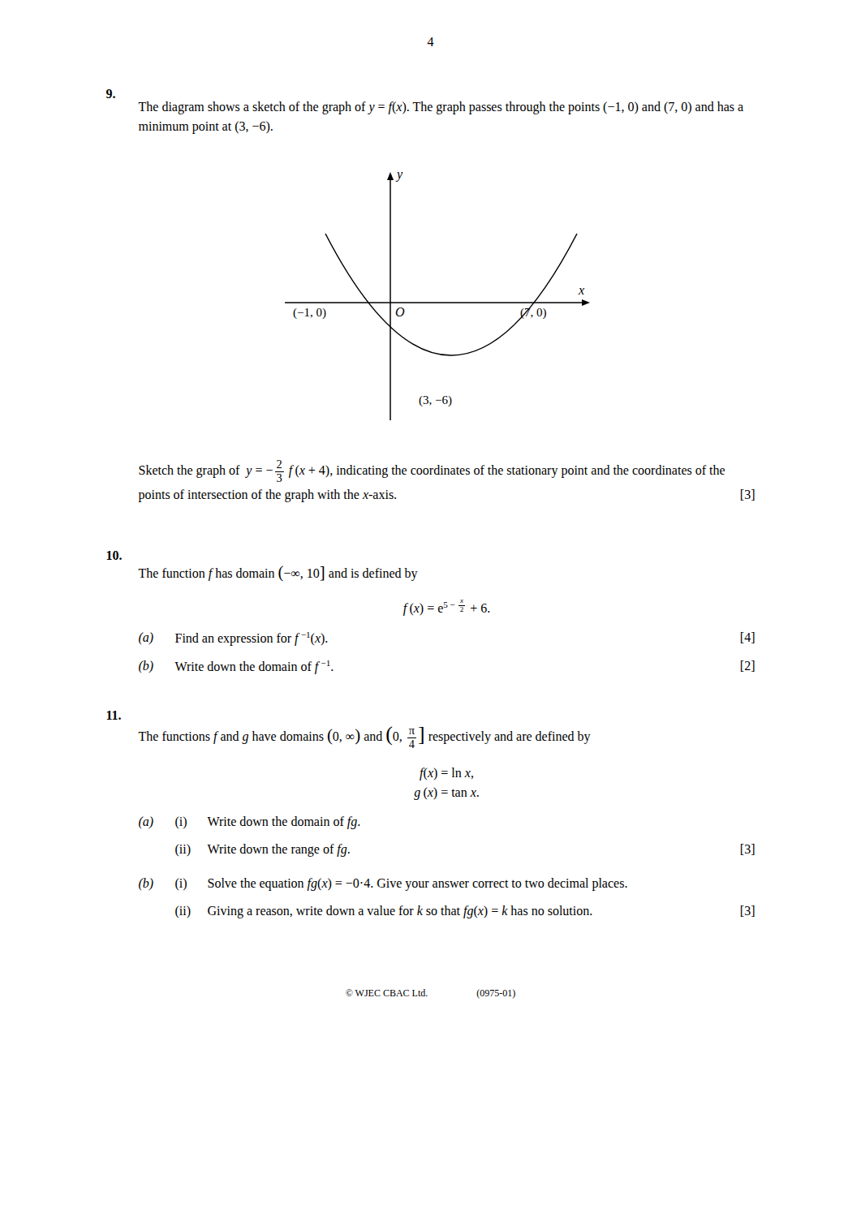4
9.
The diagram shows a sketch of the graph of y = f(x). The graph passes through the points (−1, 0) and (7, 0) and has a minimum point at (3, −6).
y x O (−1, 0) (7, 0) (3, −6)
Sketch the graph of y = −23 f (x + 4), indicating the coordinates of the stationary point and the coordinates of the points of intersection of the graph with the x-axis. [3]
10.
The function f has domain (−∞, 10] and is defined by
f (x) = e5 − x 2 + 6.
(a)
Find an expression for f −1(x).[4]
(b)
Write down the domain of f −1.[2]
11.
The functions f and g have domains (0, ∞) and (0, π 4] respectively and are defined by
f(x) = ln x,
g (x) = tan x.
(a)
(i)
Write down the domain of fg.
(ii)
Write down the range of fg.[3]
(b)
(i)
Solve the equation fg(x) = −0·4. Give your answer correct to two decimal places.
(ii)
Giving a reason, write down a value for k so that fg(x) = k has no solution.[3]
© WJEC CBAC Ltd.(0975-01)